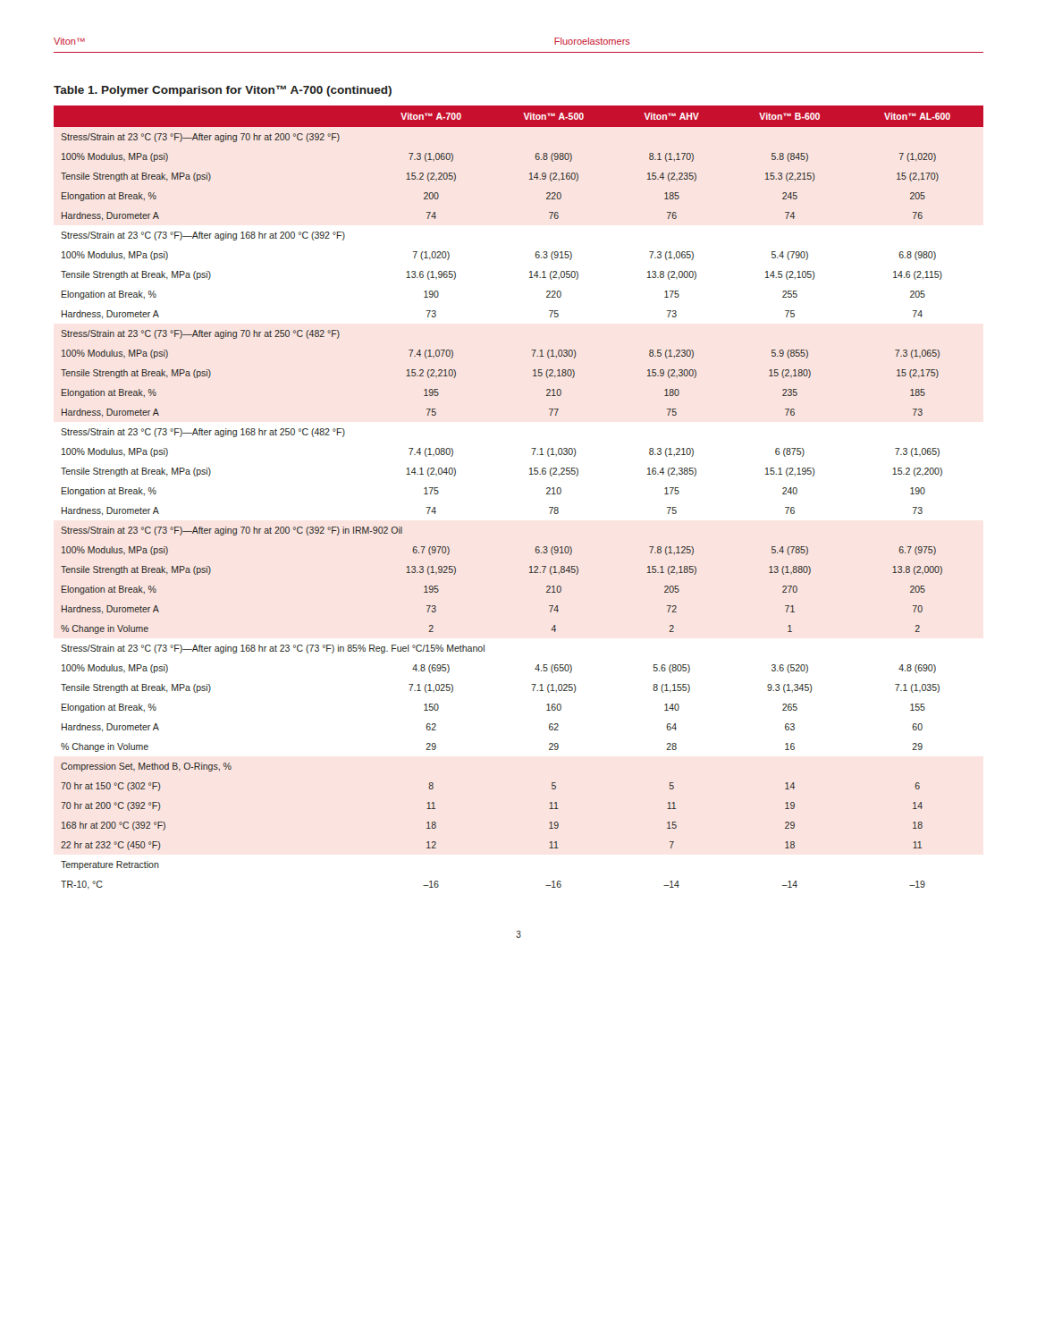Viton™ Fluoroelastomers
Table 1. Polymer Comparison for Viton™ A-700 (continued)
| | Viton™ A-700 | Viton™ A-500 | Viton™ AHV | Viton™ B-600 | Viton™ AL-600 |
| --- | --- | --- | --- | --- | --- |
| Stress/Strain at 23 °C (73 °F)—After aging 70 hr at 200 °C (392 °F) |
| 100% Modulus, MPa (psi) | 7.3 (1,060) | 6.8 (980) | 8.1 (1,170) | 5.8 (845) | 7 (1,020) |
| Tensile Strength at Break, MPa (psi) | 15.2 (2,205) | 14.9 (2,160) | 15.4 (2,235) | 15.3 (2,215) | 15 (2,170) |
| Elongation at Break, % | 200 | 220 | 185 | 245 | 205 |
| Hardness, Durometer A | 74 | 76 | 76 | 74 | 76 |
| Stress/Strain at 23 °C (73 °F)—After aging 168 hr at 200 °C (392 °F) |
| 100% Modulus, MPa (psi) | 7 (1,020) | 6.3 (915) | 7.3 (1,065) | 5.4 (790) | 6.8 (980) |
| Tensile Strength at Break, MPa (psi) | 13.6 (1,965) | 14.1 (2,050) | 13.8 (2,000) | 14.5 (2,105) | 14.6 (2,115) |
| Elongation at Break, % | 190 | 220 | 175 | 255 | 205 |
| Hardness, Durometer A | 73 | 75 | 73 | 75 | 74 |
| Stress/Strain at 23 °C (73 °F)—After aging 70 hr at 250 °C (482 °F) |
| 100% Modulus, MPa (psi) | 7.4 (1,070) | 7.1 (1,030) | 8.5 (1,230) | 5.9 (855) | 7.3 (1,065) |
| Tensile Strength at Break, MPa (psi) | 15.2 (2,210) | 15 (2,180) | 15.9 (2,300) | 15 (2,180) | 15 (2,175) |
| Elongation at Break, % | 195 | 210 | 180 | 235 | 185 |
| Hardness, Durometer A | 75 | 77 | 75 | 76 | 73 |
| Stress/Strain at 23 °C (73 °F)—After aging 168 hr at 250 °C (482 °F) |
| 100% Modulus, MPa (psi) | 7.4 (1,080) | 7.1 (1,030) | 8.3 (1,210) | 6 (875) | 7.3 (1,065) |
| Tensile Strength at Break, MPa (psi) | 14.1 (2,040) | 15.6 (2,255) | 16.4 (2,385) | 15.1 (2,195) | 15.2 (2,200) |
| Elongation at Break, % | 175 | 210 | 175 | 240 | 190 |
| Hardness, Durometer A | 74 | 78 | 75 | 76 | 73 |
| Stress/Strain at 23 °C (73 °F)—After aging 70 hr at 200 °C (392 °F) in IRM-902 Oil |
| 100% Modulus, MPa (psi) | 6.7 (970) | 6.3 (910) | 7.8 (1,125) | 5.4 (785) | 6.7 (975) |
| Tensile Strength at Break, MPa (psi) | 13.3 (1,925) | 12.7 (1,845) | 15.1 (2,185) | 13 (1,880) | 13.8 (2,000) |
| Elongation at Break, % | 195 | 210 | 205 | 270 | 205 |
| Hardness, Durometer A | 73 | 74 | 72 | 71 | 70 |
| % Change in Volume | 2 | 4 | 2 | 1 | 2 |
| Stress/Strain at 23 °C (73 °F)—After aging 168 hr at 23 °C (73 °F) in 85% Reg. Fuel °C/15% Methanol |
| 100% Modulus, MPa (psi) | 4.8 (695) | 4.5 (650) | 5.6 (805) | 3.6 (520) | 4.8 (690) |
| Tensile Strength at Break, MPa (psi) | 7.1 (1,025) | 7.1 (1,025) | 8 (1,155) | 9.3 (1,345) | 7.1 (1,035) |
| Elongation at Break, % | 150 | 160 | 140 | 265 | 155 |
| Hardness, Durometer A | 62 | 62 | 64 | 63 | 60 |
| % Change in Volume | 29 | 29 | 28 | 16 | 29 |
| Compression Set, Method B, O-Rings, % |
| 70 hr at 150 °C (302 °F) | 8 | 5 | 5 | 14 | 6 |
| 70 hr at 200 °C (392 °F) | 11 | 11 | 11 | 19 | 14 |
| 168 hr at 200 °C (392 °F) | 18 | 19 | 15 | 29 | 18 |
| 22 hr at 232 °C (450 °F) | 12 | 11 | 7 | 18 | 11 |
| Temperature Retraction |
| TR-10, °C | –16 | –16 | –14 | –14 | –19 |
3